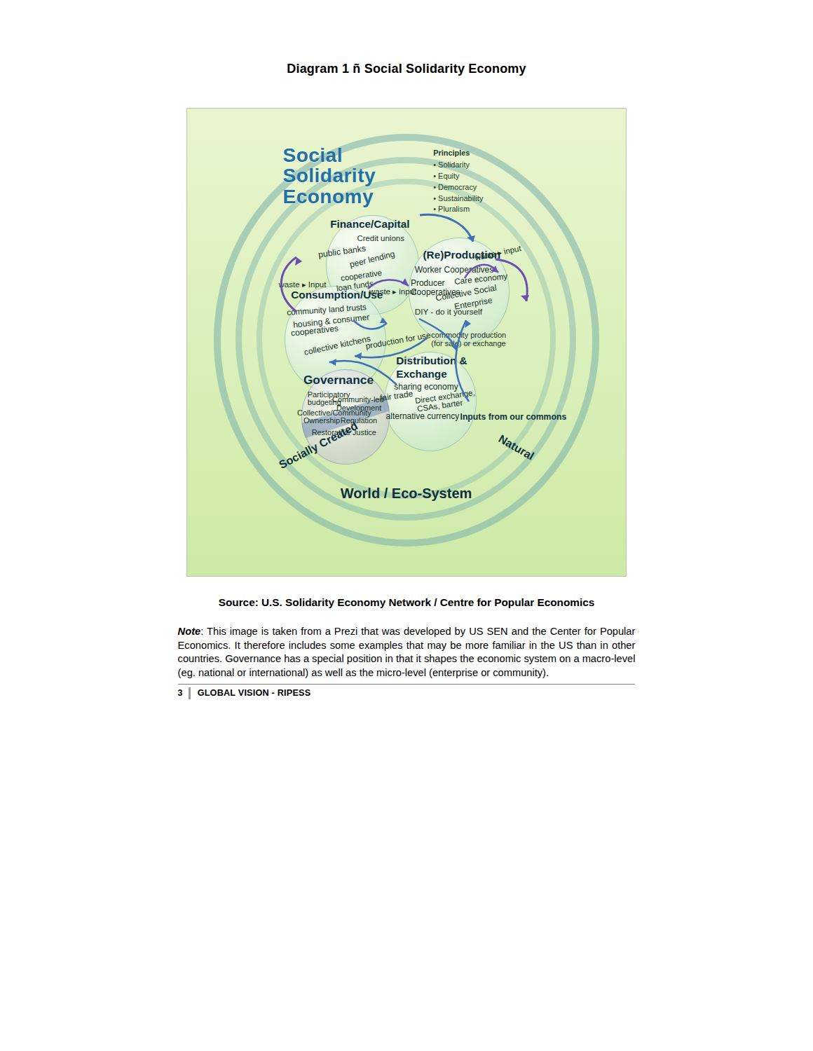Diagram 1 ñ Social Solidarity Economy
Social Solidarity Economy
Principles
Solidarity
Equity
Democracy
Sustainability
Pluralism
Finance/Capital
Credit unions
public banks
peer lending
cooperative
loan funds
(Re)Production
Worker Cooperatives
Care economy
Producer
Cooperatives
Collective Social
Enterprise
DIY - do it yourself
Consumption/Use
community land trusts
housing & consumer
cooperatives
collective kitchens
Distribution &
Exchange
sharing economy
fair trade
Direct exchange,
CSAs, barter
alternative currency
Governance
Participatory
budgeting
Community-led
Development
Collective/Community
Ownership
Regulation
Restorative Justice
waste ▸ input
waste ▸ Input
waste ▸ input
production for use
commodity production
(for sale) or exchange
Inputs from our commons
Socially Created
Natural
World / Eco-System
Source: U.S. Solidarity Economy Network / Centre for Popular Economics
Note: This image is taken from a Prezi that was developed by US SEN and the Center for Popular Economics. It therefore includes some examples that may be more familiar in the US than in other countries. Governance has a special position in that it shapes the economic system on a macro-level (eg. national or international) as well as the micro-level (enterprise or community).
3 GLOBAL VISION - RIPESS